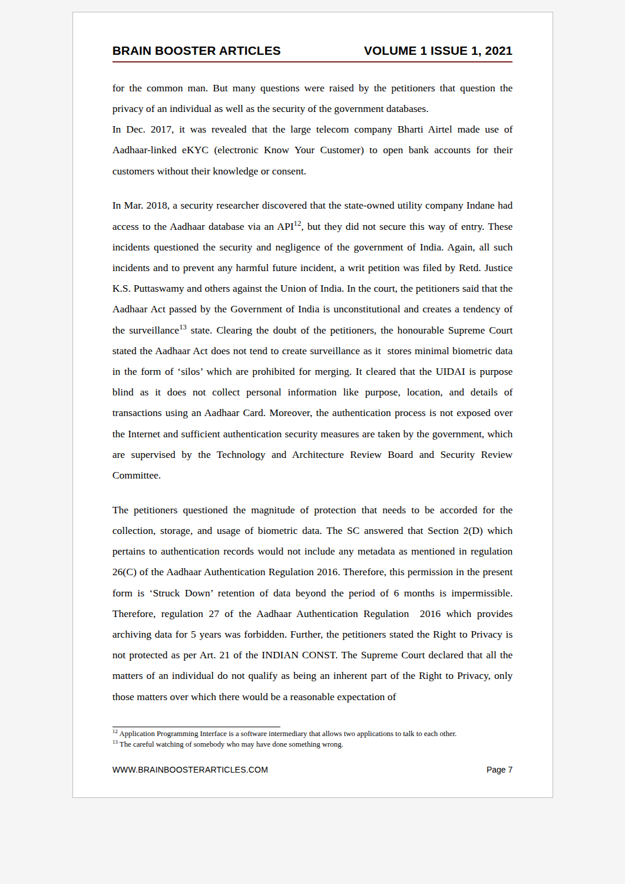BRAIN BOOSTER ARTICLES
VOLUME 1 ISSUE 1, 2021
for the common man. But many questions were raised by the petitioners that question the privacy of an individual as well as the security of the government databases.
In Dec. 2017, it was revealed that the large telecom company Bharti Airtel made use of Aadhaar-linked eKYC (electronic Know Your Customer) to open bank accounts for their customers without their knowledge or consent.
In Mar. 2018, a security researcher discovered that the state-owned utility company Indane had access to the Aadhaar database via an API12, but they did not secure this way of entry. These incidents questioned the security and negligence of the government of India. Again, all such incidents and to prevent any harmful future incident, a writ petition was filed by Retd. Justice K.S. Puttaswamy and others against the Union of India. In the court, the petitioners said that the Aadhaar Act passed by the Government of India is unconstitutional and creates a tendency of the surveillance13 state. Clearing the doubt of the petitioners, the honourable Supreme Court stated the Aadhaar Act does not tend to create surveillance as it stores minimal biometric data in the form of ‘silos’ which are prohibited for merging. It cleared that the UIDAI is purpose blind as it does not collect personal information like purpose, location, and details of transactions using an Aadhaar Card. Moreover, the authentication process is not exposed over the Internet and sufficient authentication security measures are taken by the government, which are supervised by the Technology and Architecture Review Board and Security Review Committee.
The petitioners questioned the magnitude of protection that needs to be accorded for the collection, storage, and usage of biometric data. The SC answered that Section 2(D) which pertains to authentication records would not include any metadata as mentioned in regulation 26(C) of the Aadhaar Authentication Regulation 2016. Therefore, this permission in the present form is ‘Struck Down’ retention of data beyond the period of 6 months is impermissible. Therefore, regulation 27 of the Aadhaar Authentication Regulation 2016 which provides archiving data for 5 years was forbidden. Further, the petitioners stated the Right to Privacy is not protected as per Art. 21 of the INDIAN CONST. The Supreme Court declared that all the matters of an individual do not qualify as being an inherent part of the Right to Privacy, only those matters over which there would be a reasonable expectation of
12 Application Programming Interface is a software intermediary that allows two applications to talk to each other.
13 The careful watching of somebody who may have done something wrong.
WWW.BRAINBOOSTERARTICLES.COM
Page 7